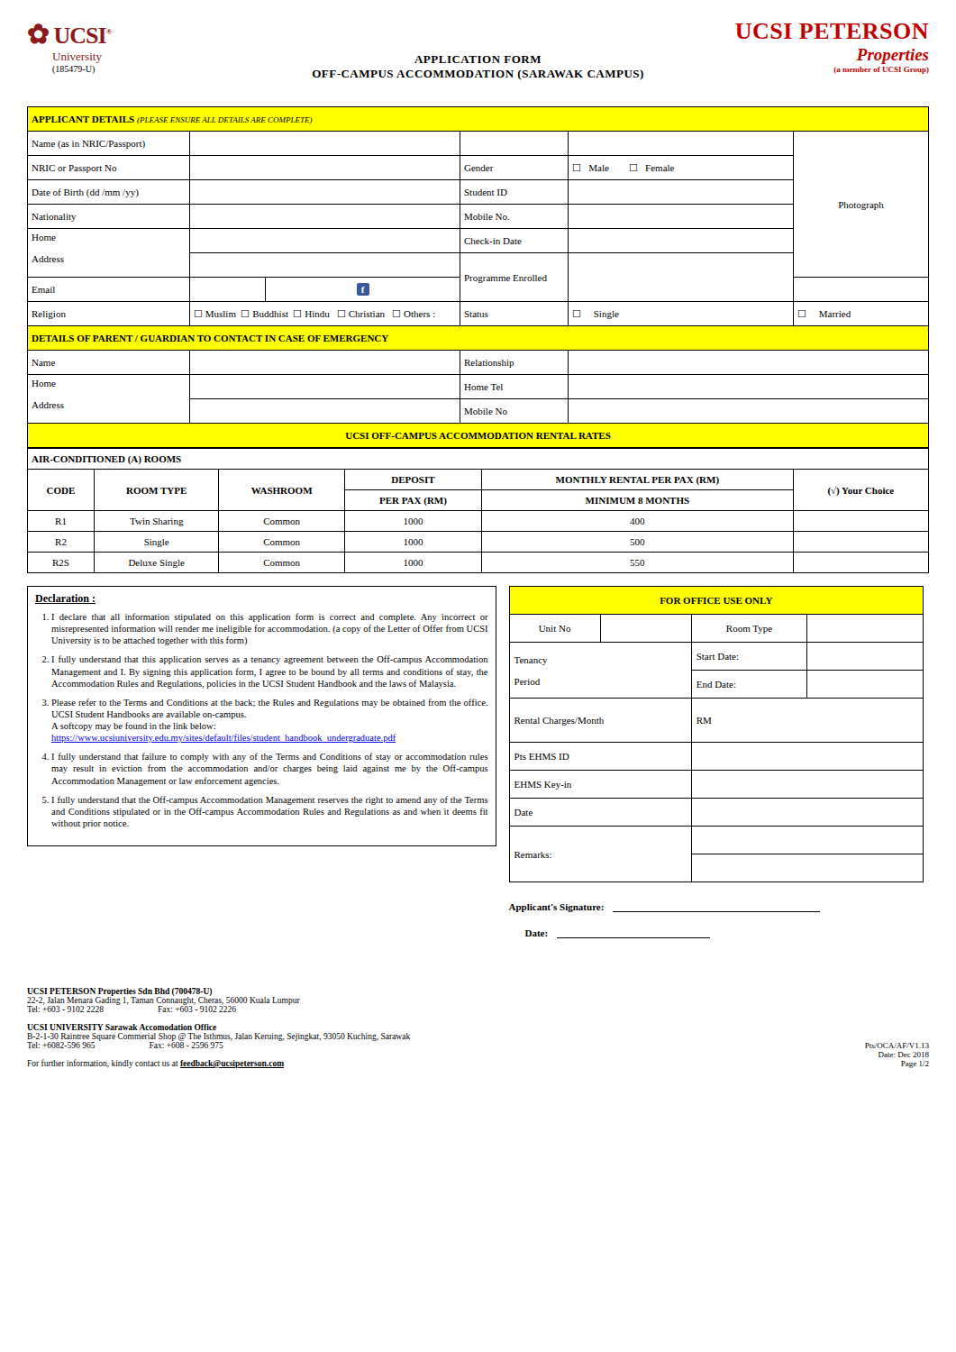✿ UCSI®
University
(185479-U)
UCSI PETERSON
Properties
(a member of UCSI Group)
APPLICATION FORM
OFF-CAMPUS ACCOMMODATION (SARAWAK CAMPUS)
| APPLICANT DETAILS (PLEASE ENSURE ALL DETAILS ARE COMPLETE) |
| Name (as in NRIC/Passport) | | | | Photograph |
| NRIC or Passport No | | Gender | ☐ Male ☐ Female |
| Date of Birth (dd /mm /yy) | | Student ID | |
| Nationality | | Mobile No. | |
| Home Address | | Check-in Date | |
| | Programme Enrolled | |
| Email | | f | |
| Religion | ☐ Muslim ☐ Buddhist ☐ Hindu ☐ Christian ☐ Others : | Status | ☐ Single | ☐ Married |
| DETAILS OF PARENT / GUARDIAN TO CONTACT IN CASE OF EMERGENCY |
| Name | | Relationship | |
| Home Address | | Home Tel | |
| | Mobile No | |
| UCSI OFF-CAMPUS ACCOMMODATION RENTAL RATES |
| AIR-CONDITIONED (A) ROOMS |
| CODE | ROOM TYPE | WASHROOM | DEPOSIT | MONTHLY RENTAL PER PAX (RM) | (√) Your Choice |
| PER PAX (RM) | MINIMUM 8 MONTHS |
| R1 | Twin Sharing | Common | 1000 | 400 | |
| R2 | Single | Common | 1000 | 500 | |
| R2S | Deluxe Single | Common | 1000 | 550 | |
Declaration :
I declare that all information stipulated on this application form is correct and complete. Any incorrect or misrepresented information will render me ineligible for accommodation. (a copy of the Letter of Offer from UCSI University is to be attached together with this form)
I fully understand that this application serves as a tenancy agreement between the Off-campus Accommodation Management and I. By signing this application form, I agree to be bound by all terms and conditions of stay, the Accommodation Rules and Regulations, policies in the UCSI Student Handbook and the laws of Malaysia.
Please refer to the Terms and Conditions at the back; the Rules and Regulations may be obtained from the office. UCSI Student Handbooks are available on-campus.
A softcopy may be found in the link below:
https://www.ucsiuniversity.edu.my/sites/default/files/student_handbook_undergraduate.pdf
I fully understand that failure to comply with any of the Terms and Conditions of stay or accommodation rules may result in eviction from the accommodation and/or charges being laid against me by the Off-campus Accommodation Management or law enforcement agencies.
I fully understand that the Off-campus Accommodation Management reserves the right to amend any of the Terms and Conditions stipulated or in the Off-campus Accommodation Rules and Regulations as and when it deems fit without prior notice.
| FOR OFFICE USE ONLY |
| Unit No | | Room Type | |
| Tenancy Period | Start Date: | |
| End Date: | |
| Rental Charges/Month | RM |
| Pts EHMS ID | |
| EHMS Key-in | |
| Date | |
| Remarks: | |
Applicant's Signature:
Date:
UCSI PETERSON Properties Sdn Bhd (700478-U)
22-2, Jalan Menara Gading 1, Taman Connaught, Cheras, 56000 Kuala Lumpur
Tel: +603 - 9102 2228 Fax: +603 - 9102 2226
UCSI UNIVERSITY Sarawak Accomodation Office
B-2-1-30 Raintree Square Commerial Shop @ The Isthmus, Jalan Keruing, Sejingkat, 93050 Kuching, Sarawak
Tel: +6082-596 965 Fax: +608 - 2596 975
For further information, kindly contact us at feedback@ucsipeterson.com
Pts/OCA/AF/V1.13
Date: Dec 2018
Page 1/2